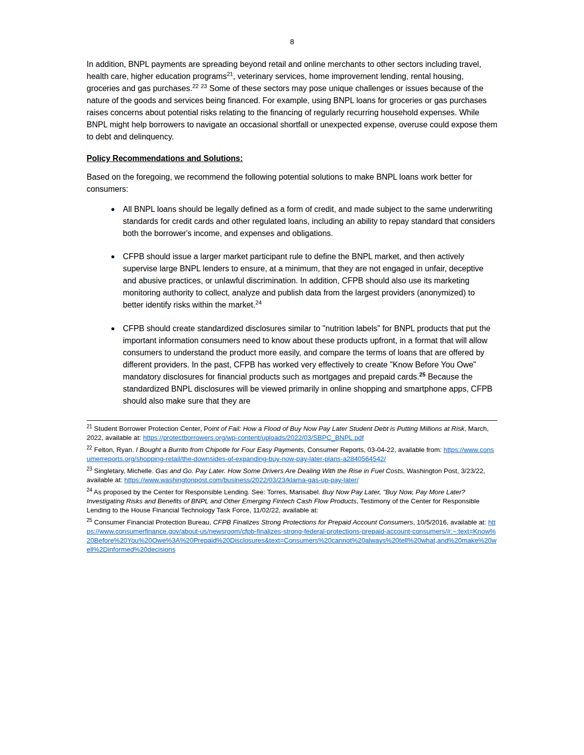8
In addition, BNPL payments are spreading beyond retail and online merchants to other sectors including travel, health care, higher education programs21, veterinary services, home improvement lending, rental housing, groceries and gas purchases.22 23 Some of these sectors may pose unique challenges or issues because of the nature of the goods and services being financed. For example, using BNPL loans for groceries or gas purchases raises concerns about potential risks relating to the financing of regularly recurring household expenses. While BNPL might help borrowers to navigate an occasional shortfall or unexpected expense, overuse could expose them to debt and delinquency.
Policy Recommendations and Solutions:
Based on the foregoing, we recommend the following potential solutions to make BNPL loans work better for consumers:
All BNPL loans should be legally defined as a form of credit, and made subject to the same underwriting standards for credit cards and other regulated loans, including an ability to repay standard that considers both the borrower's income, and expenses and obligations.
CFPB should issue a larger market participant rule to define the BNPL market, and then actively supervise large BNPL lenders to ensure, at a minimum, that they are not engaged in unfair, deceptive and abusive practices, or unlawful discrimination. In addition, CFPB should also use its marketing monitoring authority to collect, analyze and publish data from the largest providers (anonymized) to better identify risks within the market.24
CFPB should create standardized disclosures similar to "nutrition labels" for BNPL products that put the important information consumers need to know about these products upfront, in a format that will allow consumers to understand the product more easily, and compare the terms of loans that are offered by different providers. In the past, CFPB has worked very effectively to create "Know Before You Owe" mandatory disclosures for financial products such as mortgages and prepaid cards.25 Because the standardized BNPL disclosures will be viewed primarily in online shopping and smartphone apps, CFPB should also make sure that they are
21 Student Borrower Protection Center, Point of Fail: How a Flood of Buy Now Pay Later Student Debt is Putting Millions at Risk, March, 2022, available at: https://protectborrowers.org/wp-content/uploads/2022/03/SBPC_BNPL.pdf
22 Felton, Ryan. I Bought a Burrito from Chipotle for Four Easy Payments, Consumer Reports, 03-04-22, available from: https://www.consumerreports.org/shopping-retail/the-downsides-of-expanding-buy-now-pay-later-plans-a2840564542/
23 Singletary, Michelle. Gas and Go. Pay Later. How Some Drivers Are Dealing With the Rise in Fuel Costs, Washington Post, 3/23/22, available at: https://www.washingtonpost.com/business/2022/03/23/klarna-gas-up-pay-later/
24 As proposed by the Center for Responsible Lending. See: Torres, Marisabel. Buy Now Pay Later, "Buy Now, Pay More Later? Investigating Risks and Benefits of BNPL and Other Emerging Fintech Cash Flow Products, Testimony of the Center for Responsible Lending to the House Financial Technology Task Force, 11/02/22, available at:
25 Consumer Financial Protection Bureau, CFPB Finalizes Strong Protections for Prepaid Account Consumers, 10/5/2016, available at: https://www.consumerfinance.gov/about-us/newsroom/cfpb-finalizes-strong-federal-protections-prepaid-account-consumers/#:~:text=Know%20Before%20You%20Owe%3A%20Prepaid%20Disclosures&text=Consumers%20cannot%20always%20tell%20what,and%20make%20well%2Dinformed%20decisions